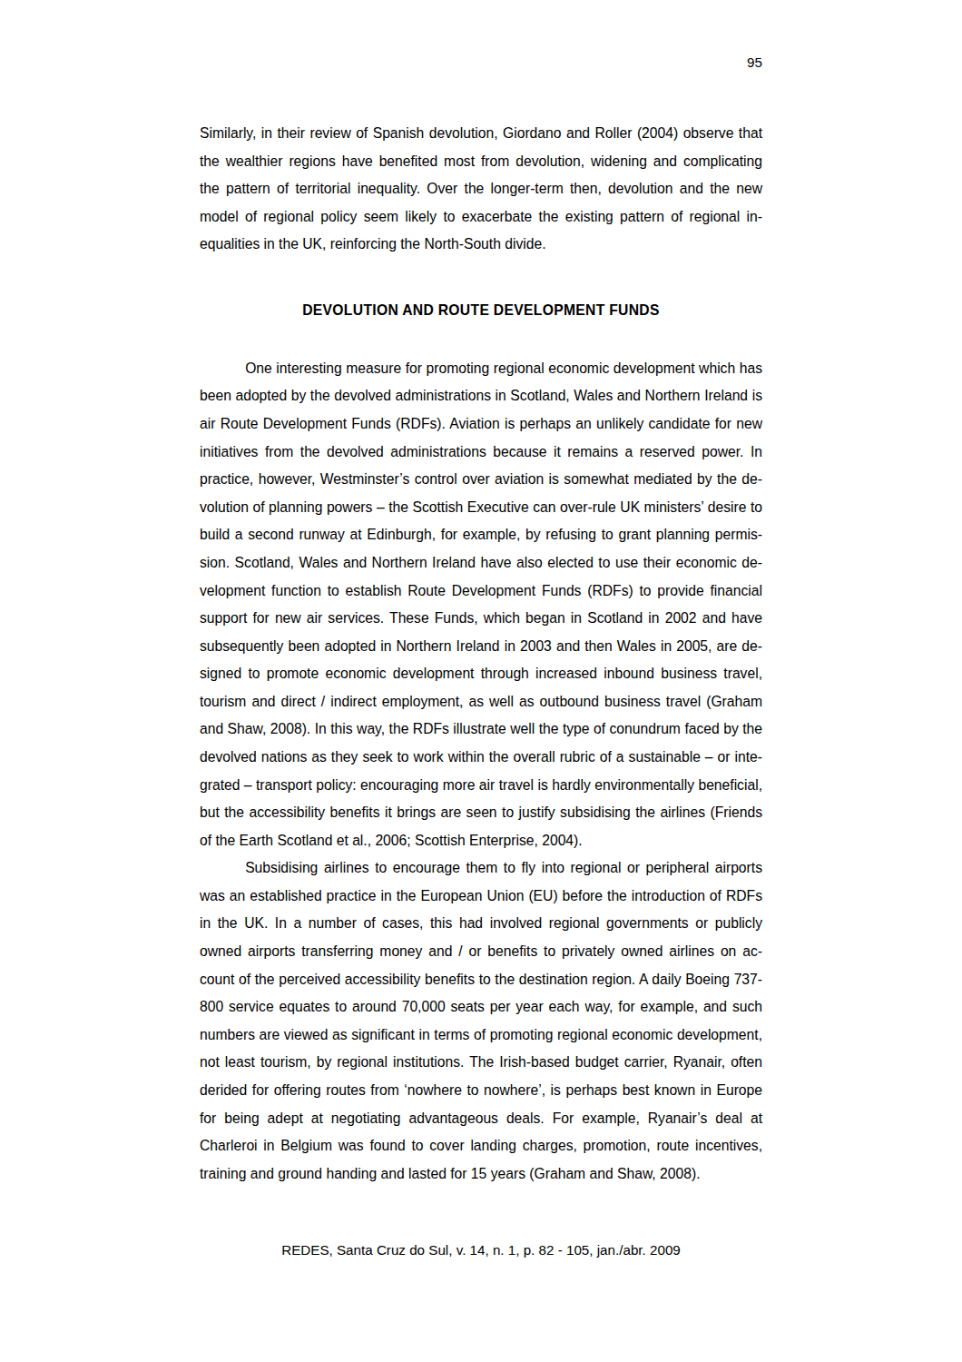95
Similarly, in their review of Spanish devolution, Giordano and Roller (2004) observe that the wealthier regions have benefited most from devolution, widening and complicating the pattern of territorial inequality. Over the longer-term then, devolution and the new model of regional policy seem likely to exacerbate the existing pattern of regional inequalities in the UK, reinforcing the North-South divide.
DEVOLUTION AND ROUTE DEVELOPMENT FUNDS
One interesting measure for promoting regional economic development which has been adopted by the devolved administrations in Scotland, Wales and Northern Ireland is air Route Development Funds (RDFs). Aviation is perhaps an unlikely candidate for new initiatives from the devolved administrations because it remains a reserved power. In practice, however, Westminster’s control over aviation is somewhat mediated by the devolution of planning powers – the Scottish Executive can over-rule UK ministers’ desire to build a second runway at Edinburgh, for example, by refusing to grant planning permission. Scotland, Wales and Northern Ireland have also elected to use their economic development function to establish Route Development Funds (RDFs) to provide financial support for new air services. These Funds, which began in Scotland in 2002 and have subsequently been adopted in Northern Ireland in 2003 and then Wales in 2005, are designed to promote economic development through increased inbound business travel, tourism and direct / indirect employment, as well as outbound business travel (Graham and Shaw, 2008). In this way, the RDFs illustrate well the type of conundrum faced by the devolved nations as they seek to work within the overall rubric of a sustainable – or integrated – transport policy: encouraging more air travel is hardly environmentally beneficial, but the accessibility benefits it brings are seen to justify subsidising the airlines (Friends of the Earth Scotland et al., 2006; Scottish Enterprise, 2004).
Subsidising airlines to encourage them to fly into regional or peripheral airports was an established practice in the European Union (EU) before the introduction of RDFs in the UK. In a number of cases, this had involved regional governments or publicly owned airports transferring money and / or benefits to privately owned airlines on account of the perceived accessibility benefits to the destination region. A daily Boeing 737-800 service equates to around 70,000 seats per year each way, for example, and such numbers are viewed as significant in terms of promoting regional economic development, not least tourism, by regional institutions. The Irish-based budget carrier, Ryanair, often derided for offering routes from ‘nowhere to nowhere’, is perhaps best known in Europe for being adept at negotiating advantageous deals. For example, Ryanair’s deal at Charleroi in Belgium was found to cover landing charges, promotion, route incentives, training and ground handing and lasted for 15 years (Graham and Shaw, 2008).
REDES, Santa Cruz do Sul, v. 14, n. 1, p. 82 - 105, jan./abr. 2009